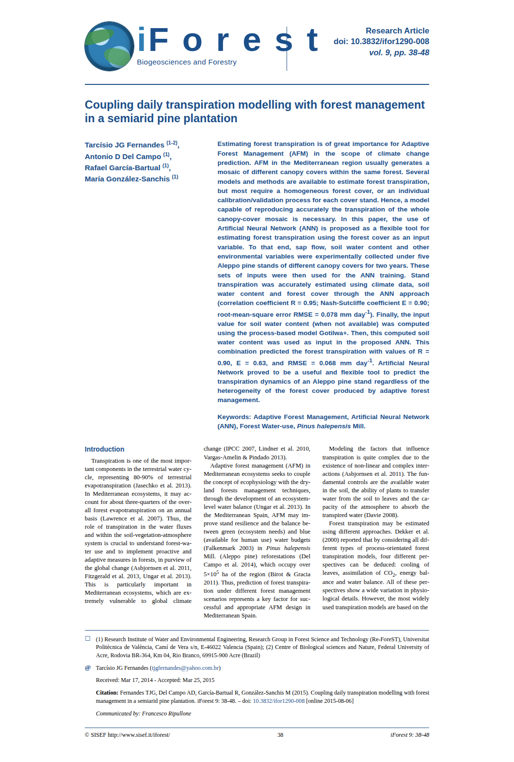i F o r e s t
Biogeosciences and Forestry
Research Article
doi: 10.3832/ifor1290-008
vol. 9, pp. 38-48
Coupling daily transpiration modelling with forest management in a semiarid pine plantation
Tarcísio JG Fernandes (1-2),
Antonio D Del Campo (1),
Rafael García-Bartual (1),
María González-Sanchis (1)
Estimating forest transpiration is of great importance for Adaptive Forest Management (AFM) in the scope of climate change prediction. AFM in the Mediterranean region usually generates a mosaic of different canopy covers within the same forest. Several models and methods are available to estimate forest transpiration, but most require a homogeneous forest cover, or an individual calibration/validation process for each cover stand. Hence, a model capable of reproducing accurately the transpiration of the whole canopy-cover mosaic is necessary. In this paper, the use of Artificial Neural Network (ANN) is proposed as a flexible tool for estimating forest transpiration using the forest cover as an input variable. To that end, sap flow, soil water content and other environmental variables were experimentally collected under five Aleppo pine stands of different canopy covers for two years. These sets of inputs were then used for the ANN training. Stand transpiration was accurately estimated using climate data, soil water content and forest cover through the ANN approach (correlation coefficient R = 0.95; Nash-Sutcliffe coefficient E = 0.90; root-mean-square error RMSE = 0.078 mm day-1). Finally, the input value for soil water content (when not available) was computed using the process-based model Gotilwa+. Then, this computed soil water content was used as input in the proposed ANN. This combination predicted the forest transpiration with values of R = 0.90, E = 0.63, and RMSE = 0.068 mm day-1. Artificial Neural Network proved to be a useful and flexible tool to predict the transpiration dynamics of an Aleppo pine stand regardless of the heterogeneity of the forest cover produced by adaptive forest management.
Keywords: Adaptive Forest Management, Artificial Neural Network (ANN), Forest Water-use, Pinus halepensis Mill.
Introduction
Transpiration is one of the most important components in the terrestrial water cycle, representing 80-90% of terrestrial evapotranspiration (Jasechko et al. 2013). In Mediterranean ecosystems, it may account for about three-quarters of the overall forest evapotranspiration on an annual basis (Lawrence et al. 2007). Thus, the role of transpiration in the water fluxes and within the soil-vegetation-atmosphere system is crucial to understand forest-water use and to implement proactive and adaptive measures in forests, in purview of the global change (Asbjornsen et al. 2011, Fitzgerald et al. 2013, Ungar et al. 2013). This is particularly important in Mediterranean ecosystems, which are extremely vulnerable to global climate change (IPCC 2007, Lindner et al. 2010, Vargas-Amelin & Pindado 2013).
Adaptive forest management (AFM) in Mediterranean ecosystems seeks to couple the concept of ecophysiology with the dryland forests management techniques, through the development of an ecosystem-level water balance (Ungar et al. 2013). In the Mediterranean Spain, AFM may improve stand resilience and the balance between green (ecosystem needs) and blue (available for human use) water budgets (Falkenmark 2003) in Pinus halepensis Mill. (Aleppo pine) reforestations (Del Campo et al. 2014), which occupy over 5×105 ha of the region (Birot & Gracia 2011). Thus, prediction of forest transpiration under different forest management scenarios represents a key factor for successful and appropriate AFM design in Mediterranean Spain.
Modeling the factors that influence transpiration is quite complex due to the existence of non-linear and complex interactions (Asbjornsen et al. 2011). The fundamental controls are the available water in the soil, the ability of plants to transfer water from the soil to leaves and the capacity of the atmosphere to absorb the transpired water (Davie 2008).
Forest transpiration may be estimated using different approaches. Dekker et al. (2000) reported that by considering all different types of process-orientated forest transpiration models, four different perspectives can be deduced: cooling of leaves, assimilation of CO2, energy balance and water balance. All of these perspectives show a wide variation in physiological details. However, the most widely used transpiration models are based on the
☐
(1) Research Institute of Water and Environmental Engineering, Research Group in Forest Science and Technology (Re-ForeST), Universitat Politècnica de València, Camí de Vera s/n, E-46022 Valencia (Spain); (2) Centre of Biological sciences and Nature, Federal University of Acre, Rodovia BR-364, Km 04, Rio Branco, 69915-900 Acre (Brazil)
@
Tarcísio JG Fernandes (tjgfernandes@yahoo.com.br)
Received: Mar 17, 2014 - Accepted: Mar 25, 2015
Citation: Fernandes TJG, Del Campo AD, García-Bartual R, González-Sanchis M (2015). Coupling daily transpiration modelling with forest management in a semiarid pine plantation. iForest 9: 38-48. – doi: 10.3832/ifor1290-008 [online 2015-08-06]
Communicated by: Francesco Ripullone
© SISEF http://www.sisef.it/iforest/
38
iForest 9: 38-48